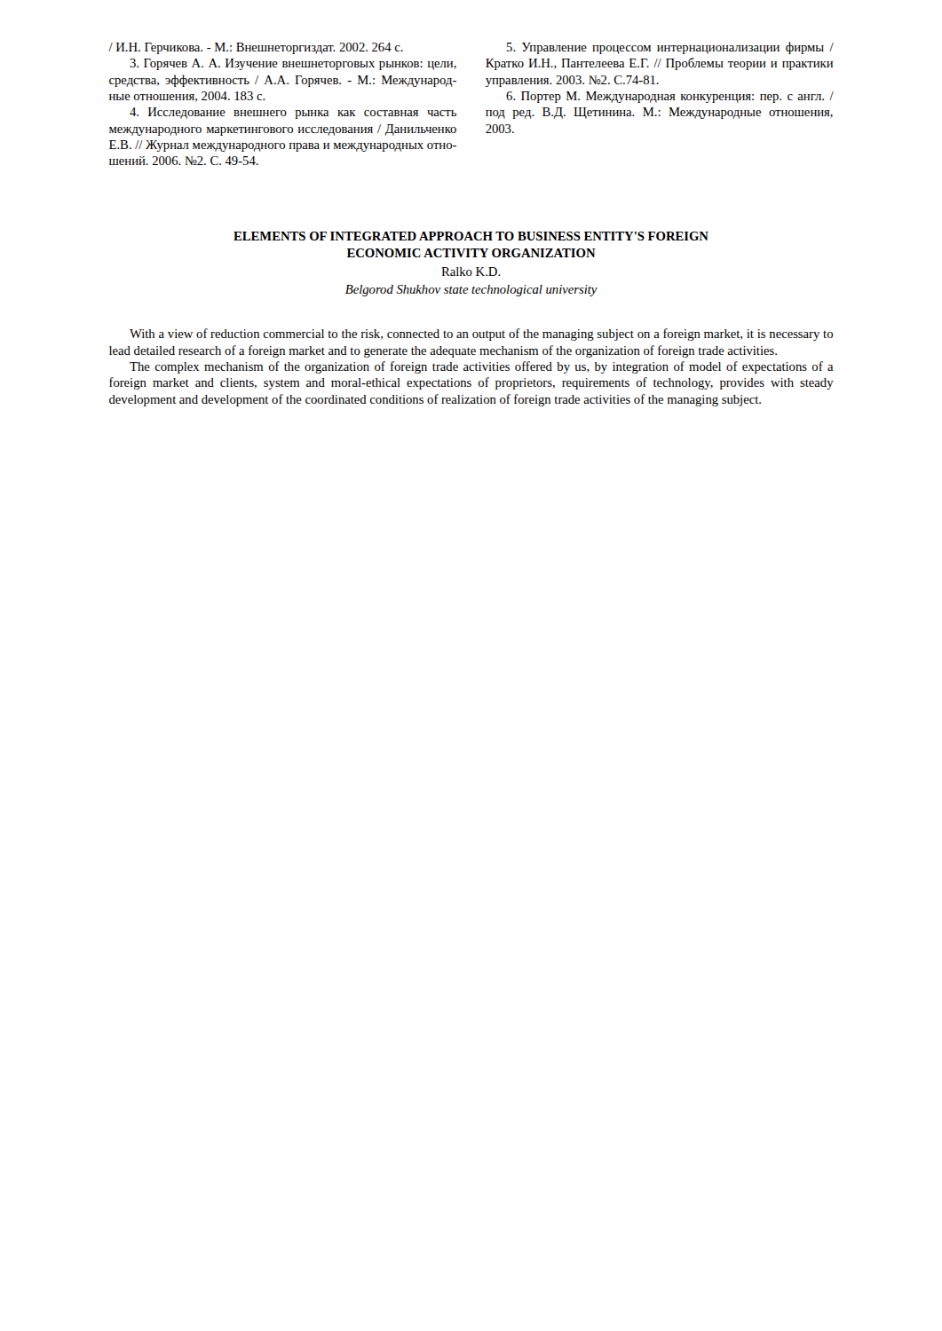/ И.Н. Герчикова. - М.: Внешнеторгиздат. 2002. 264 с.
3. Горячев А. А. Изучение внешнеторговых рынков: цели, средства, эффективность / А.А. Горячев. - М.: Международные отношения, 2004. 183 с.
4. Исследование внешнего рынка как составная часть международного маркетингового исследования / Данильченко Е.В. // Журнал международного права и международных отношений. 2006. №2. С. 49-54.
5. Управление процессом интернационализации фирмы / Кратко И.Н., Пантелеева Е.Г. // Проблемы теории и практики управления. 2003. №2. С.74-81.
6. Портер М. Международная конкуренция: пер. с англ. / под ред. В.Д. Щетинина. М.: Международные отношения, 2003.
Elements of Integrated Approach to Business Entity's Foreign
Economic Activity Organization
Ralko K.D.
Belgorod Shukhov state technological university
With a view of reduction commercial to the risk, connected to an output of the managing subject on a foreign market, it is necessary to lead detailed research of a foreign market and to generate the adequate mechanism of the organization of foreign trade activities.
The complex mechanism of the organization of foreign trade activities offered by us, by integration of model of expectations of a foreign market and clients, system and moral-ethical expectations of proprietors, requirements of technology, provides with steady development and development of the coordinated conditions of realization of foreign trade activities of the managing subject.